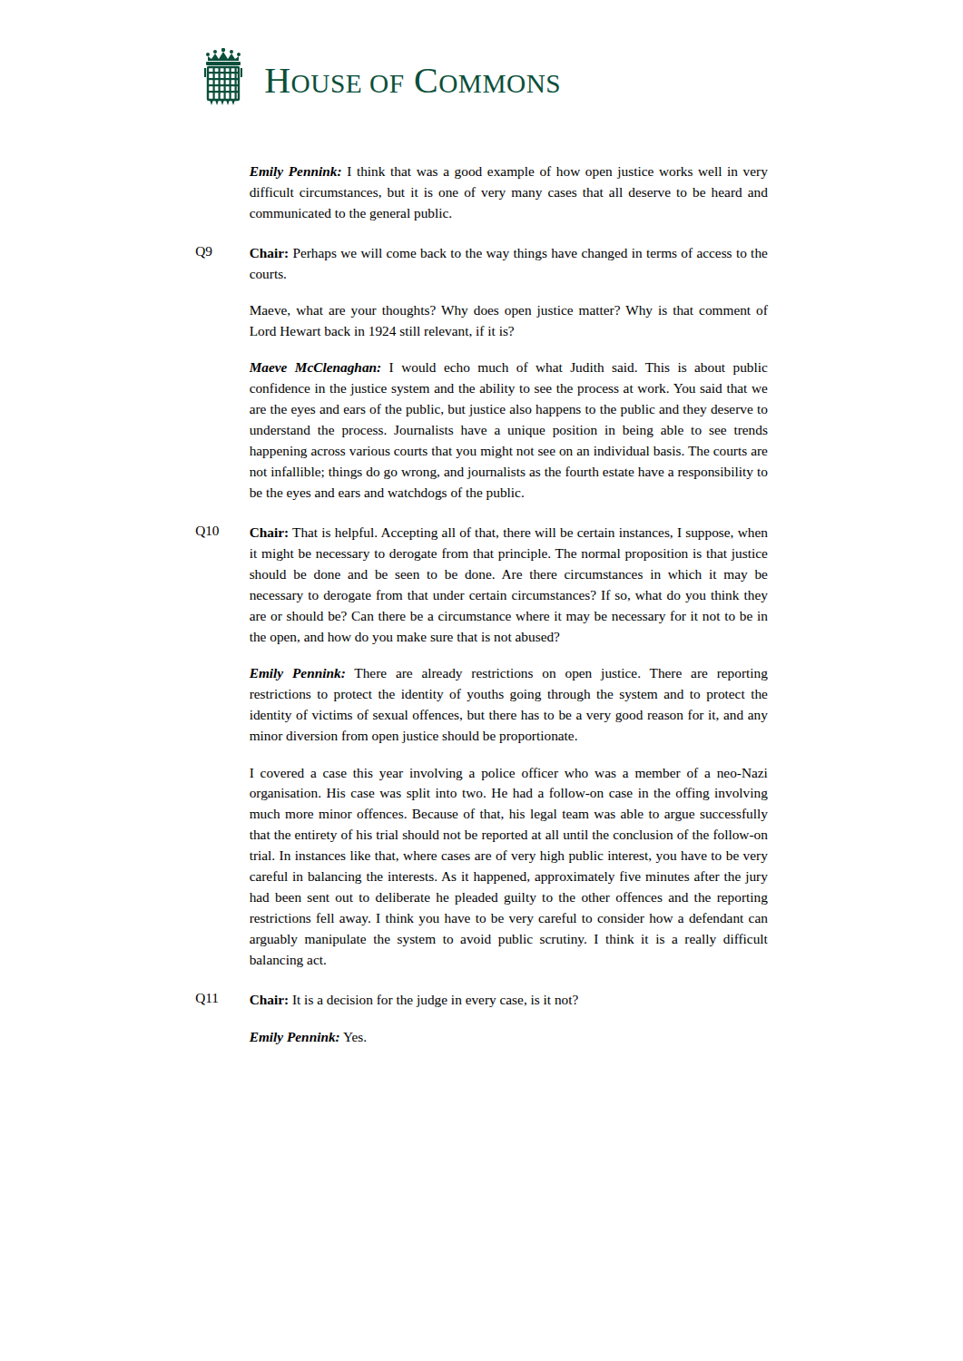HOUSE OF COMMONS
Emily Pennink: I think that was a good example of how open justice works well in very difficult circumstances, but it is one of very many cases that all deserve to be heard and communicated to the general public.
Q9
Chair: Perhaps we will come back to the way things have changed in terms of access to the courts.
Maeve, what are your thoughts? Why does open justice matter? Why is that comment of Lord Hewart back in 1924 still relevant, if it is?
Maeve McClenaghan: I would echo much of what Judith said. This is about public confidence in the justice system and the ability to see the process at work. You said that we are the eyes and ears of the public, but justice also happens to the public and they deserve to understand the process. Journalists have a unique position in being able to see trends happening across various courts that you might not see on an individual basis. The courts are not infallible; things do go wrong, and journalists as the fourth estate have a responsibility to be the eyes and ears and watchdogs of the public.
Q10
Chair: That is helpful. Accepting all of that, there will be certain instances, I suppose, when it might be necessary to derogate from that principle. The normal proposition is that justice should be done and be seen to be done. Are there circumstances in which it may be necessary to derogate from that under certain circumstances? If so, what do you think they are or should be? Can there be a circumstance where it may be necessary for it not to be in the open, and how do you make sure that is not abused?
Emily Pennink: There are already restrictions on open justice. There are reporting restrictions to protect the identity of youths going through the system and to protect the identity of victims of sexual offences, but there has to be a very good reason for it, and any minor diversion from open justice should be proportionate.
I covered a case this year involving a police officer who was a member of a neo-Nazi organisation. His case was split into two. He had a follow-on case in the offing involving much more minor offences. Because of that, his legal team was able to argue successfully that the entirety of his trial should not be reported at all until the conclusion of the follow-on trial. In instances like that, where cases are of very high public interest, you have to be very careful in balancing the interests. As it happened, approximately five minutes after the jury had been sent out to deliberate he pleaded guilty to the other offences and the reporting restrictions fell away. I think you have to be very careful to consider how a defendant can arguably manipulate the system to avoid public scrutiny. I think it is a really difficult balancing act.
Q11
Chair: It is a decision for the judge in every case, is it not?
Emily Pennink: Yes.